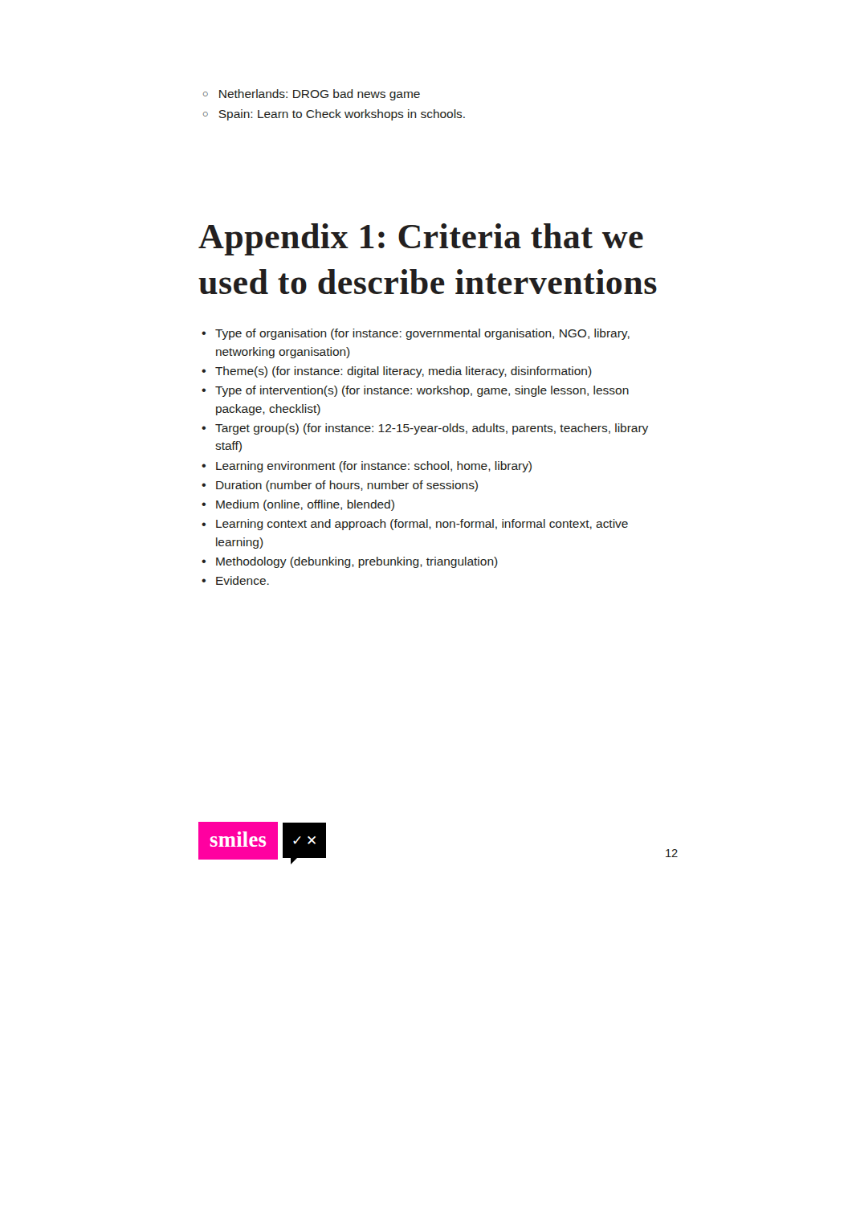Netherlands: DROG bad news game
Spain: Learn to Check workshops in schools.
Appendix 1: Criteria that we used to describe interventions
Type of organisation (for instance: governmental organisation, NGO, library, networking organisation)
Theme(s) (for instance: digital literacy, media literacy, disinformation)
Type of intervention(s) (for instance: workshop, game, single lesson, lesson package, checklist)
Target group(s) (for instance: 12-15-year-olds, adults, parents, teachers, library staff)
Learning environment (for instance: school, home, library)
Duration (number of hours, number of sessions)
Medium (online, offline, blended)
Learning context and approach (formal, non-formal, informal context, active learning)
Methodology (debunking, prebunking, triangulation)
Evidence.
smiles
✓✕
12